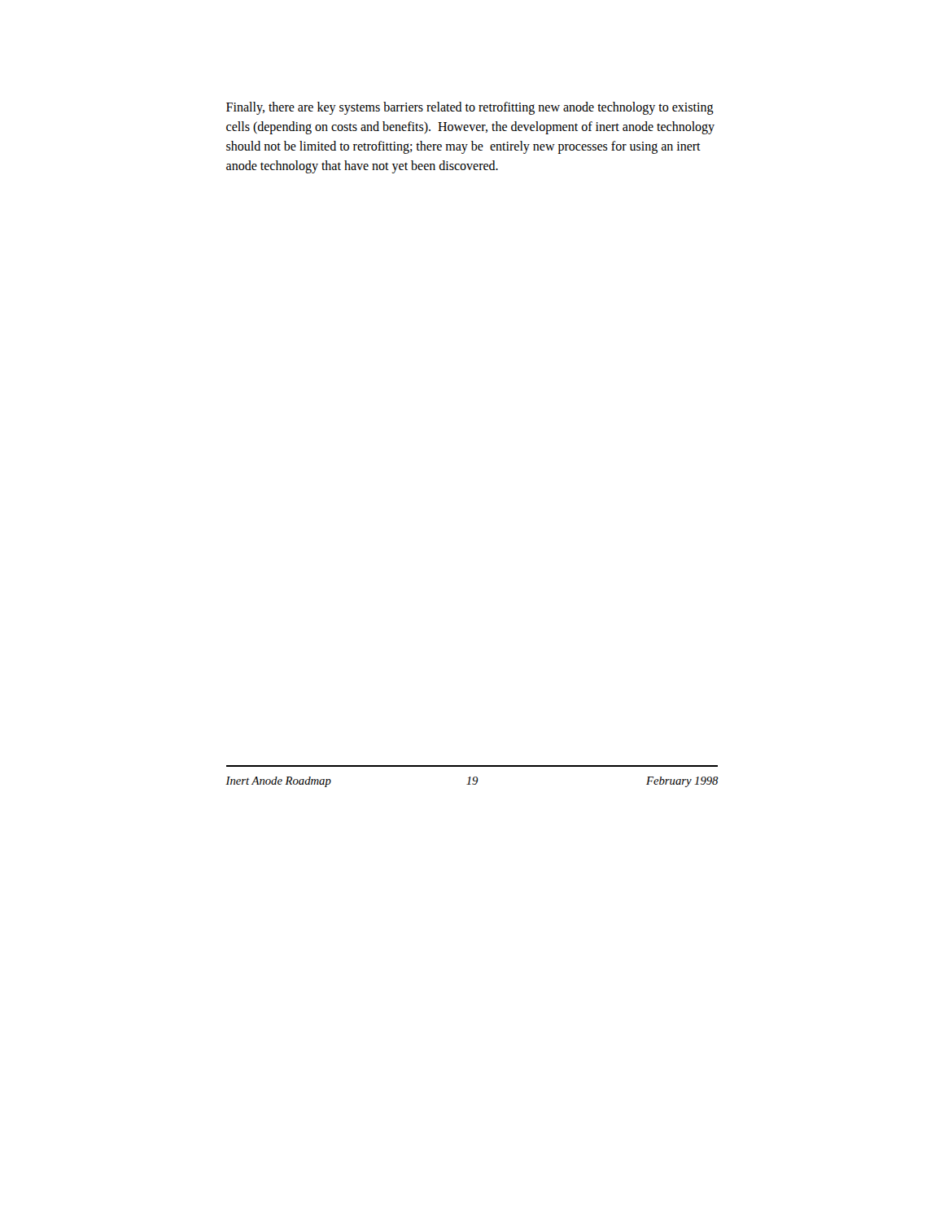Finally, there are key systems barriers related to retrofitting new anode technology to existing cells (depending on costs and benefits). However, the development of inert anode technology should not be limited to retrofitting; there may be entirely new processes for using an inert anode technology that have not yet been discovered.
Inert Anode Roadmap 19 February 1998